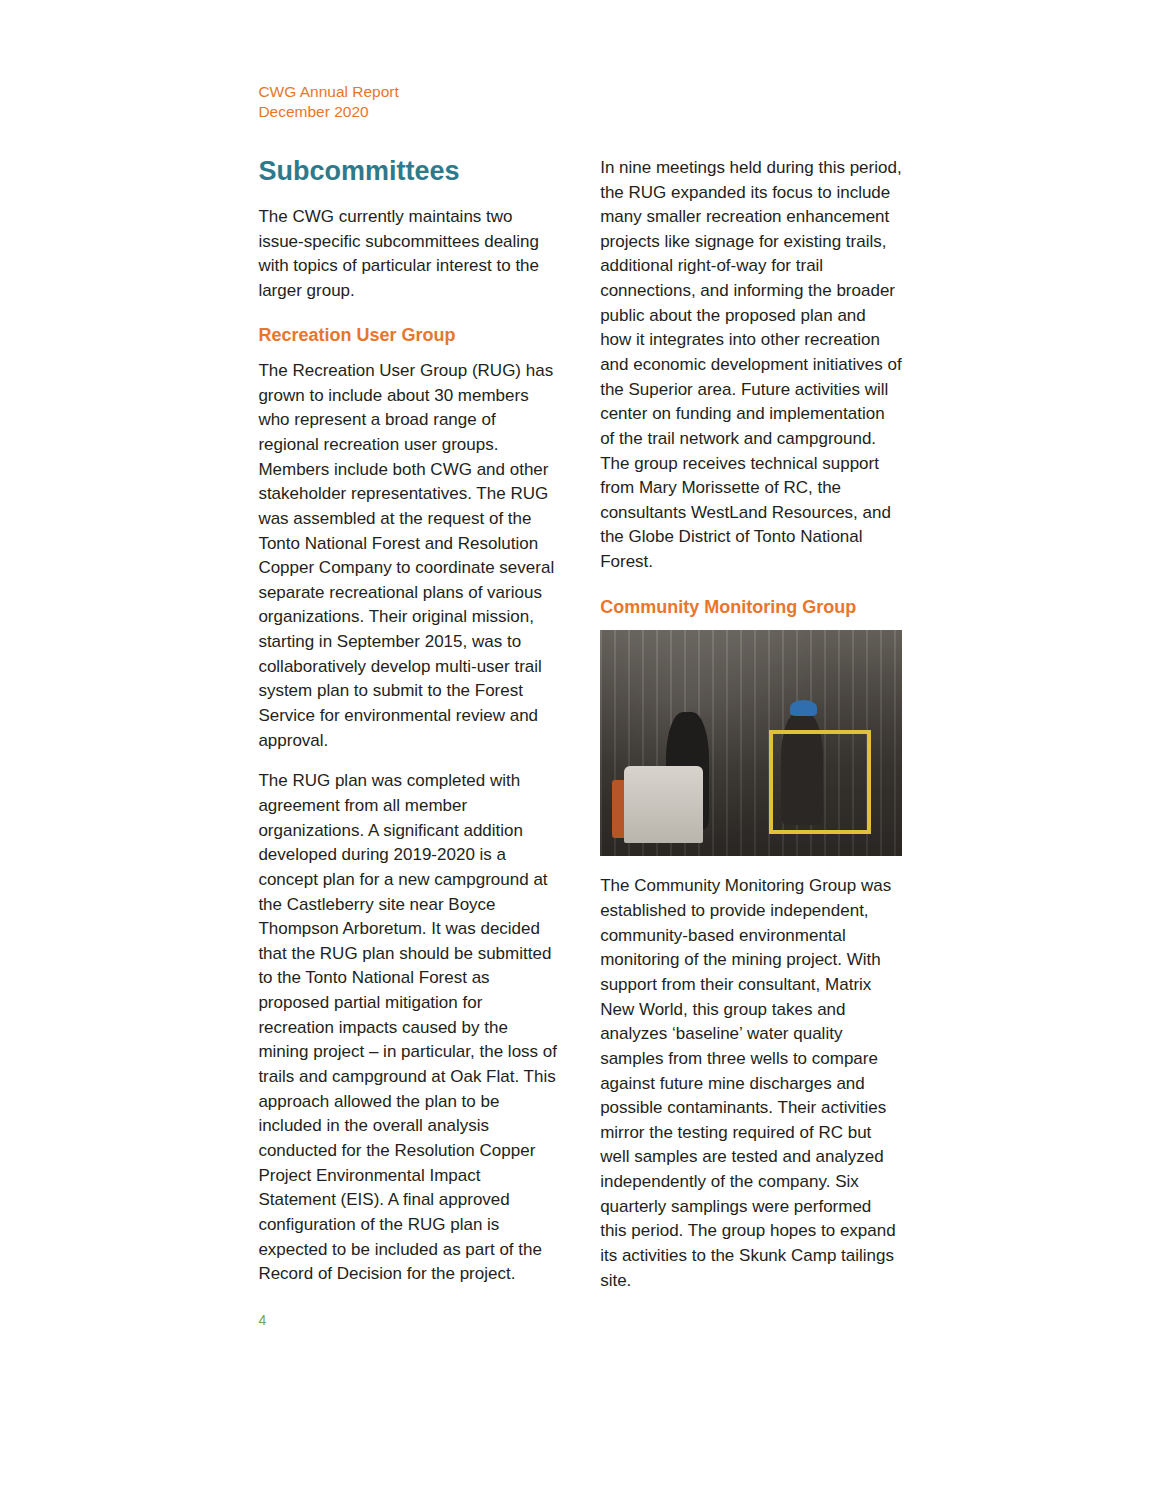CWG Annual Report
December 2020
Subcommittees
The CWG currently maintains two issue-specific subcommittees dealing with topics of particular interest to the larger group.
Recreation User Group
The Recreation User Group (RUG) has grown to include about 30 members who represent a broad range of regional recreation user groups. Members include both CWG and other stakeholder representatives. The RUG was assembled at the request of the Tonto National Forest and Resolution Copper Company to coordinate several separate recreational plans of various organizations. Their original mission, starting in September 2015, was to collaboratively develop multi-user trail system plan to submit to the Forest Service for environmental review and approval.
The RUG plan was completed with agreement from all member organizations. A significant addition developed during 2019-2020 is a concept plan for a new campground at the Castleberry site near Boyce Thompson Arboretum. It was decided that the RUG plan should be submitted to the Tonto National Forest as proposed partial mitigation for recreation impacts caused by the mining project – in particular, the loss of trails and campground at Oak Flat. This approach allowed the plan to be included in the overall analysis conducted for the Resolution Copper Project Environmental Impact Statement (EIS). A final approved configuration of the RUG plan is expected to be included as part of the Record of Decision for the project.
In nine meetings held during this period, the RUG expanded its focus to include many smaller recreation enhancement projects like signage for existing trails, additional right-of-way for trail connections, and informing the broader public about the proposed plan and how it integrates into other recreation and economic development initiatives of the Superior area. Future activities will center on funding and implementation of the trail network and campground. The group receives technical support from Mary Morissette of RC, the consultants WestLand Resources, and the Globe District of Tonto National Forest.
Community Monitoring Group
The Community Monitoring Group was established to provide independent, community-based environmental monitoring of the mining project. With support from their consultant, Matrix New World, this group takes and analyzes ‘baseline’ water quality samples from three wells to compare against future mine discharges and possible contaminants. Their activities mirror the testing required of RC but well samples are tested and analyzed independently of the company. Six quarterly samplings were performed this period. The group hopes to expand its activities to the Skunk Camp tailings site.
4